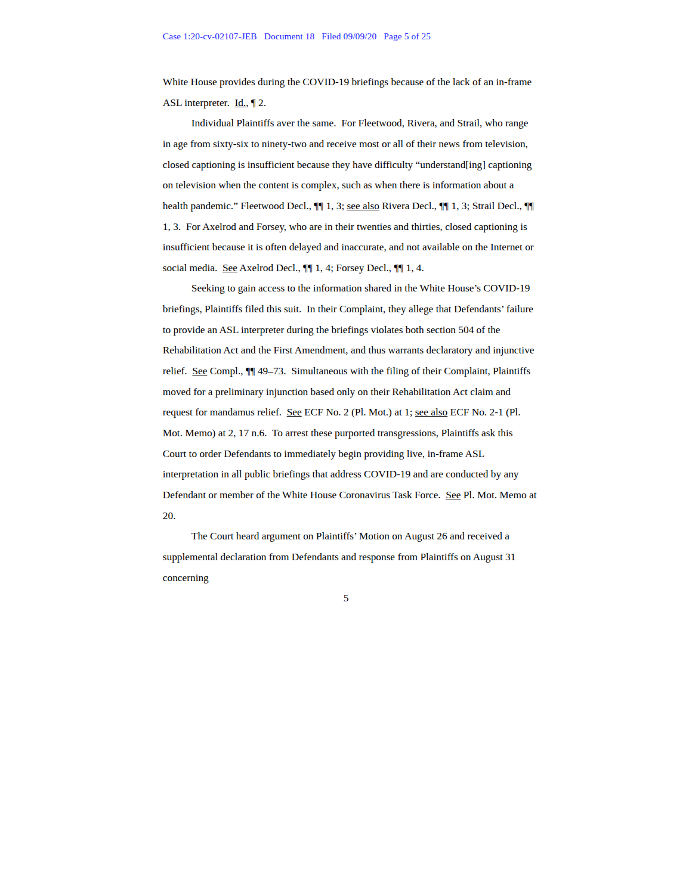Case 1:20-cv-02107-JEB Document 18 Filed 09/09/20 Page 5 of 25
White House provides during the COVID-19 briefings because of the lack of an in-frame ASL interpreter. Id., ¶ 2.
Individual Plaintiffs aver the same. For Fleetwood, Rivera, and Strail, who range in age from sixty-six to ninety-two and receive most or all of their news from television, closed captioning is insufficient because they have difficulty “understand[ing] captioning on television when the content is complex, such as when there is information about a health pandemic.” Fleetwood Decl., ¶¶ 1, 3; see also Rivera Decl., ¶¶ 1, 3; Strail Decl., ¶¶ 1, 3. For Axelrod and Forsey, who are in their twenties and thirties, closed captioning is insufficient because it is often delayed and inaccurate, and not available on the Internet or social media. See Axelrod Decl., ¶¶ 1, 4; Forsey Decl., ¶¶ 1, 4.
Seeking to gain access to the information shared in the White House’s COVID-19 briefings, Plaintiffs filed this suit. In their Complaint, they allege that Defendants’ failure to provide an ASL interpreter during the briefings violates both section 504 of the Rehabilitation Act and the First Amendment, and thus warrants declaratory and injunctive relief. See Compl., ¶¶ 49–73. Simultaneous with the filing of their Complaint, Plaintiffs moved for a preliminary injunction based only on their Rehabilitation Act claim and request for mandamus relief. See ECF No. 2 (Pl. Mot.) at 1; see also ECF No. 2-1 (Pl. Mot. Memo) at 2, 17 n.6. To arrest these purported transgressions, Plaintiffs ask this Court to order Defendants to immediately begin providing live, in-frame ASL interpretation in all public briefings that address COVID-19 and are conducted by any Defendant or member of the White House Coronavirus Task Force. See Pl. Mot. Memo at 20.
The Court heard argument on Plaintiffs’ Motion on August 26 and received a supplemental declaration from Defendants and response from Plaintiffs on August 31 concerning
5